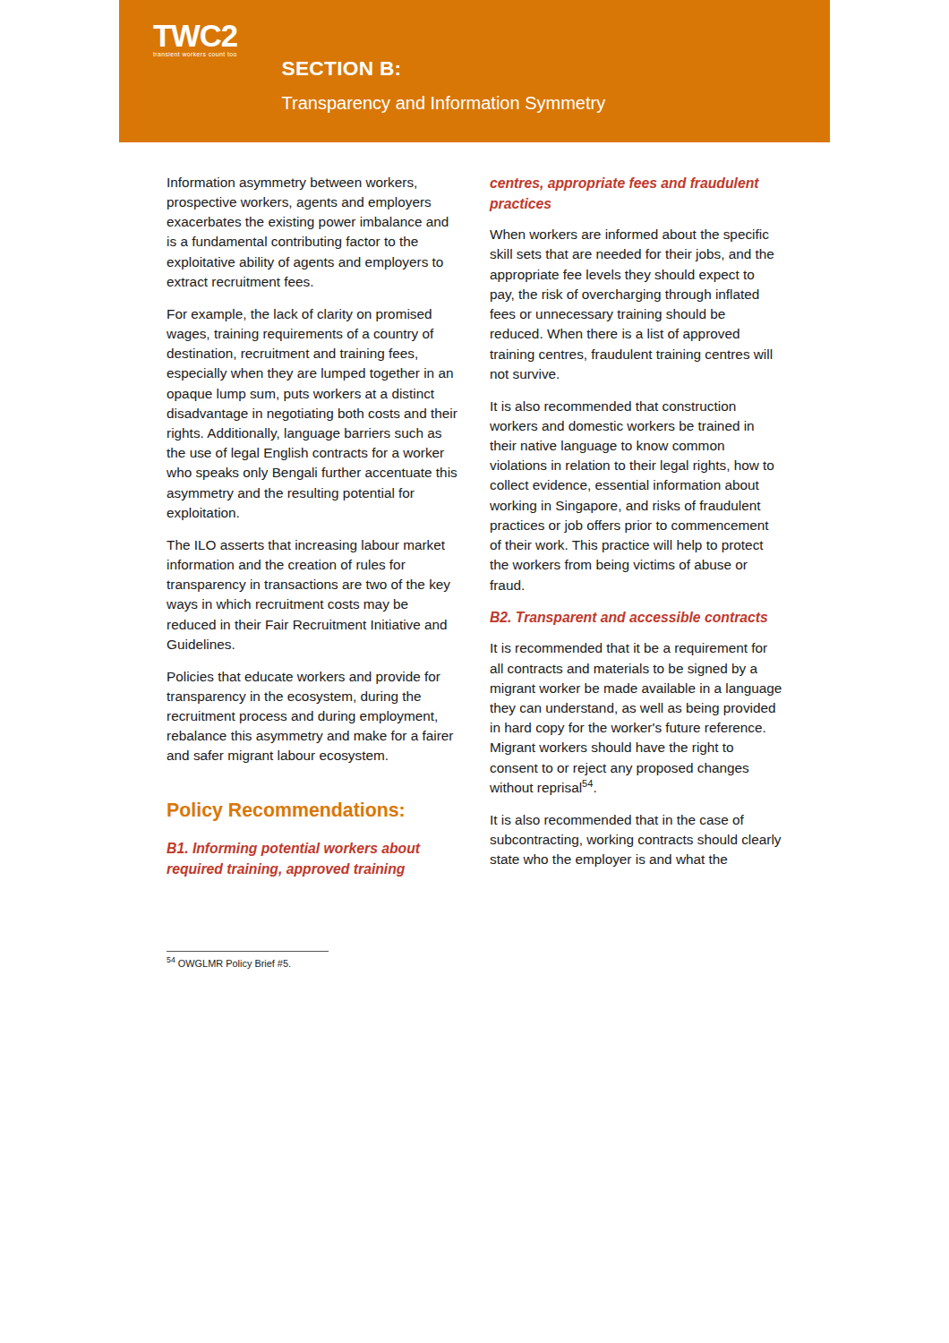TWC2 transient workers count too
SECTION B:
Transparency and Information Symmetry
Information asymmetry between workers, prospective workers, agents and employers exacerbates the existing power imbalance and is a fundamental contributing factor to the exploitative ability of agents and employers to extract recruitment fees.
For example, the lack of clarity on promised wages, training requirements of a country of destination, recruitment and training fees, especially when they are lumped together in an opaque lump sum, puts workers at a distinct disadvantage in negotiating both costs and their rights. Additionally, language barriers such as the use of legal English contracts for a worker who speaks only Bengali further accentuate this asymmetry and the resulting potential for exploitation.
The ILO asserts that increasing labour market information and the creation of rules for transparency in transactions are two of the key ways in which recruitment costs may be reduced in their Fair Recruitment Initiative and Guidelines.
Policies that educate workers and provide for transparency in the ecosystem, during the recruitment process and during employment, rebalance this asymmetry and make for a fairer and safer migrant labour ecosystem.
Policy Recommendations:
B1. Informing potential workers about required training, approved training centres, appropriate fees and fraudulent practices
When workers are informed about the specific skill sets that are needed for their jobs, and the appropriate fee levels they should expect to pay, the risk of overcharging through inflated fees or unnecessary training should be reduced. When there is a list of approved training centres, fraudulent training centres will not survive.
It is also recommended that construction workers and domestic workers be trained in their native language to know common violations in relation to their legal rights, how to collect evidence, essential information about working in Singapore, and risks of fraudulent practices or job offers prior to commencement of their work. This practice will help to protect the workers from being victims of abuse or fraud.
B2. Transparent and accessible contracts
It is recommended that it be a requirement for all contracts and materials to be signed by a migrant worker be made available in a language they can understand, as well as being provided in hard copy for the worker's future reference. Migrant workers should have the right to consent to or reject any proposed changes without reprisal54.
It is also recommended that in the case of subcontracting, working contracts should clearly state who the employer is and what the
54 OWGLMR Policy Brief #5.